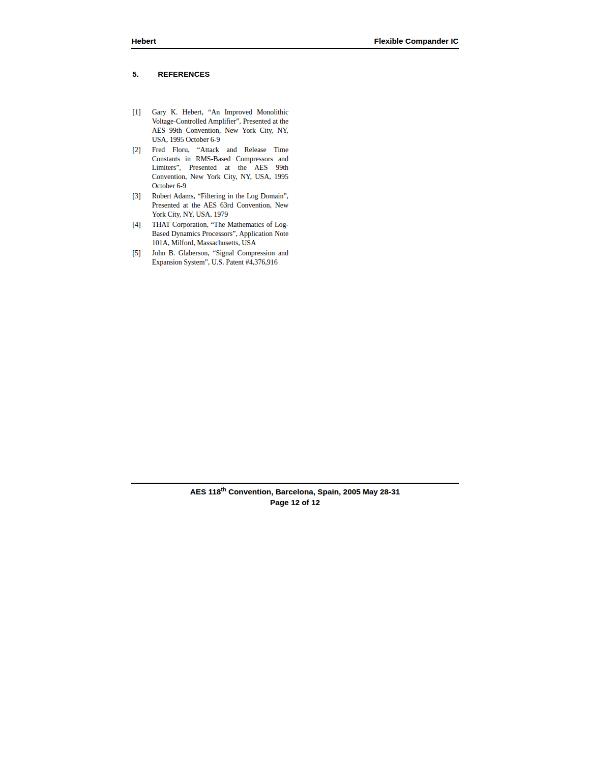Hebert Flexible Compander IC
5. REFERENCES
[1] Gary K. Hebert, “An Improved Monolithic Voltage-Controlled Amplifier”, Presented at the AES 99th Convention, New York City, NY, USA, 1995 October 6-9
[2] Fred Floru, “Attack and Release Time Constants in RMS-Based Compressors and Limiters”, Presented at the AES 99th Convention, New York City, NY, USA, 1995 October 6-9
[3] Robert Adams, “Filtering in the Log Domain”, Presented at the AES 63rd Convention, New York City, NY, USA, 1979
[4] THAT Corporation, “The Mathematics of Log-Based Dynamics Processors”, Application Note 101A, Milford, Massachusetts, USA
[5] John B. Glaberson, “Signal Compression and Expansion System”, U.S. Patent #4,376,916
AES 118th Convention, Barcelona, Spain, 2005 May 28-31
Page 12 of 12